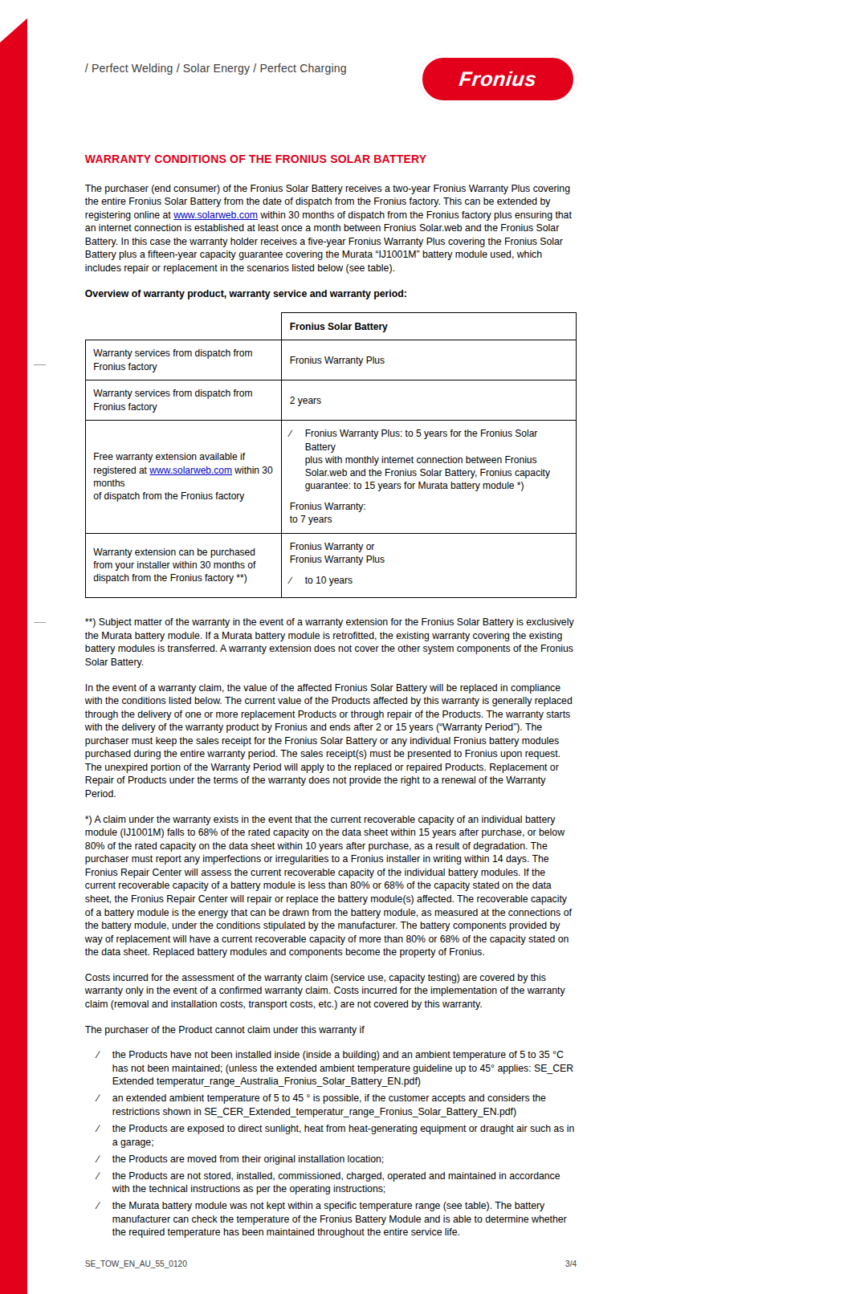/ Perfect Welding / Solar Energy / Perfect Charging
Fronius
WARRANTY CONDITIONS OF THE FRONIUS SOLAR BATTERY
The purchaser (end consumer) of the Fronius Solar Battery receives a two-year Fronius Warranty Plus covering the entire Fronius Solar Battery from the date of dispatch from the Fronius factory. This can be extended by registering online at www.solarweb.com within 30 months of dispatch from the Fronius factory plus ensuring that an internet connection is established at least once a month between Fronius Solar.web and the Fronius Solar Battery. In this case the warranty holder receives a five-year Fronius Warranty Plus covering the Fronius Solar Battery plus a fifteen-year capacity guarantee covering the Murata “IJ1001M” battery module used, which includes repair or replacement in the scenarios listed below (see table).
Overview of warranty product, warranty service and warranty period:
| | Fronius Solar Battery |
| Warranty services from dispatch from Fronius factory | Fronius Warranty Plus |
| Warranty services from dispatch from Fronius factory | 2 years |
| Free warranty extension available if registered at www.solarweb.com within 30 months of dispatch from the Fronius factory | Fronius Warranty Plus: to 5 years for the Fronius Solar Battery plus with monthly internet connection between Fronius Solar.web and the Fronius Solar Battery, Fronius capacity guarantee: to 15 years for Murata battery module *) Fronius Warranty: to 7 years |
| Warranty extension can be purchased from your installer within 30 months of dispatch from the Fronius factory **) | Fronius Warranty or Fronius Warranty Plus to 10 years |
**) Subject matter of the warranty in the event of a warranty extension for the Fronius Solar Battery is exclusively the Murata battery module. If a Murata battery module is retrofitted, the existing warranty covering the existing battery modules is transferred. A warranty extension does not cover the other system components of the Fronius Solar Battery.
In the event of a warranty claim, the value of the affected Fronius Solar Battery will be replaced in compliance with the conditions listed below. The current value of the Products affected by this warranty is generally replaced through the delivery of one or more replacement Products or through repair of the Products. The warranty starts with the delivery of the warranty product by Fronius and ends after 2 or 15 years (“Warranty Period”). The purchaser must keep the sales receipt for the Fronius Solar Battery or any individual Fronius battery modules purchased during the entire warranty period. The sales receipt(s) must be presented to Fronius upon request. The unexpired portion of the Warranty Period will apply to the replaced or repaired Products. Replacement or Repair of Products under the terms of the warranty does not provide the right to a renewal of the Warranty Period.
*) A claim under the warranty exists in the event that the current recoverable capacity of an individual battery module (IJ1001M) falls to 68% of the rated capacity on the data sheet within 15 years after purchase, or below 80% of the rated capacity on the data sheet within 10 years after purchase, as a result of degradation. The purchaser must report any imperfections or irregularities to a Fronius installer in writing within 14 days. The Fronius Repair Center will assess the current recoverable capacity of the individual battery modules. If the current recoverable capacity of a battery module is less than 80% or 68% of the capacity stated on the data sheet, the Fronius Repair Center will repair or replace the battery module(s) affected. The recoverable capacity of a battery module is the energy that can be drawn from the battery module, as measured at the connections of the battery module, under the conditions stipulated by the manufacturer. The battery components provided by way of replacement will have a current recoverable capacity of more than 80% or 68% of the capacity stated on the data sheet. Replaced battery modules and components become the property of Fronius.
Costs incurred for the assessment of the warranty claim (service use, capacity testing) are covered by this warranty only in the event of a confirmed warranty claim. Costs incurred for the implementation of the warranty claim (removal and installation costs, transport costs, etc.) are not covered by this warranty.
The purchaser of the Product cannot claim under this warranty if
the Products have not been installed inside (inside a building) and an ambient temperature of 5 to 35 °C has not been maintained; (unless the extended ambient temperature guideline up to 45° applies: SE_CER Extended temperatur_range_Australia_Fronius_Solar_Battery_EN.pdf)
an extended ambient temperature of 5 to 45 ° is possible, if the customer accepts and considers the restrictions shown in SE_CER_Extended_temperatur_range_Fronius_Solar_Battery_EN.pdf)
the Products are exposed to direct sunlight, heat from heat-generating equipment or draught air such as in a garage;
the Products are moved from their original installation location;
the Products are not stored, installed, commissioned, charged, operated and maintained in accordance with the technical instructions as per the operating instructions;
the Murata battery module was not kept within a specific temperature range (see table). The battery manufacturer can check the temperature of the Fronius Battery Module and is able to determine whether the required temperature has been maintained throughout the entire service life.
SE_TOW_EN_AU_55_0120 3/4